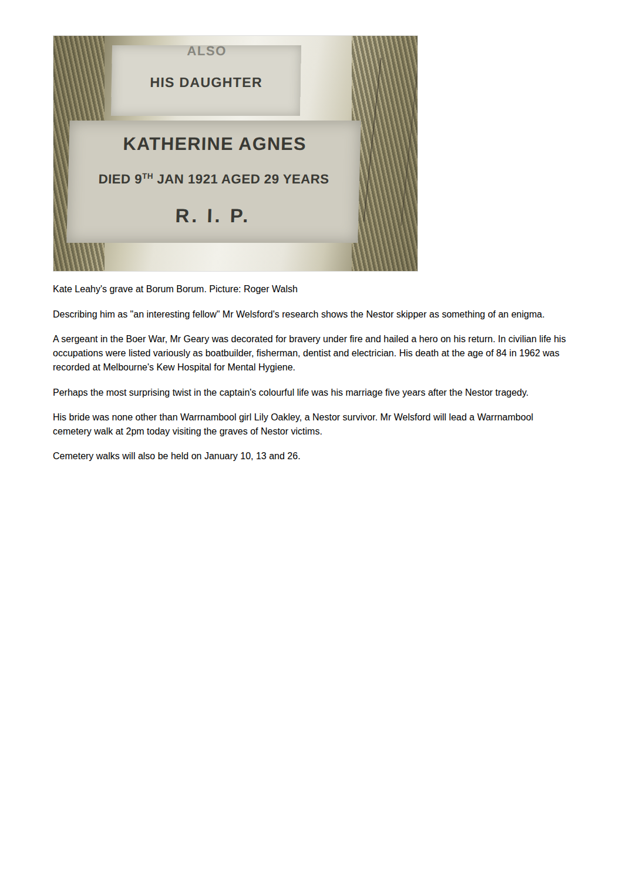ALSO HIS DAUGHTER
KATHERINE AGNES DIED 9TH JAN 1921 AGED 29 YEARS R. I. P.
Kate Leahy's grave at Borum Borum. Picture: Roger Walsh
Describing him as "an interesting fellow" Mr Welsford's research shows the Nestor skipper as something of an enigma.
A sergeant in the Boer War, Mr Geary was decorated for bravery under fire and hailed a hero on his return. In civilian life his occupations were listed variously as boatbuilder, fisherman, dentist and electrician. His death at the age of 84 in 1962 was recorded at Melbourne's Kew Hospital for Mental Hygiene.
Perhaps the most surprising twist in the captain's colourful life was his marriage five years after the Nestor tragedy.
His bride was none other than Warrnambool girl Lily Oakley, a Nestor survivor. Mr Welsford will lead a Warrnambool cemetery walk at 2pm today visiting the graves of Nestor victims.
Cemetery walks will also be held on January 10, 13 and 26.